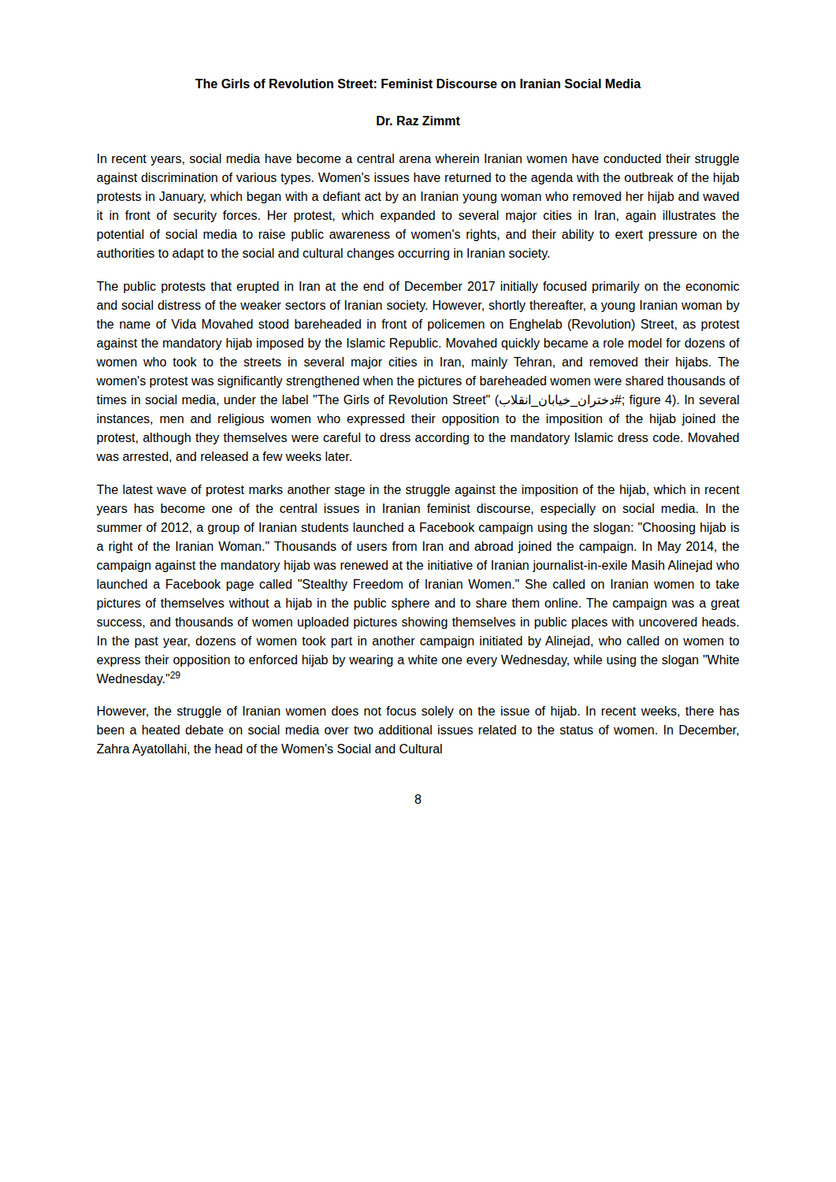The Girls of Revolution Street: Feminist Discourse on Iranian Social Media
Dr. Raz Zimmt
In recent years, social media have become a central arena wherein Iranian women have conducted their struggle against discrimination of various types. Women's issues have returned to the agenda with the outbreak of the hijab protests in January, which began with a defiant act by an Iranian young woman who removed her hijab and waved it in front of security forces. Her protest, which expanded to several major cities in Iran, again illustrates the potential of social media to raise public awareness of women's rights, and their ability to exert pressure on the authorities to adapt to the social and cultural changes occurring in Iranian society.
The public protests that erupted in Iran at the end of December 2017 initially focused primarily on the economic and social distress of the weaker sectors of Iranian society. However, shortly thereafter, a young Iranian woman by the name of Vida Movahed stood bareheaded in front of policemen on Enghelab (Revolution) Street, as protest against the mandatory hijab imposed by the Islamic Republic. Movahed quickly became a role model for dozens of women who took to the streets in several major cities in Iran, mainly Tehran, and removed their hijabs. The women's protest was significantly strengthened when the pictures of bareheaded women were shared thousands of times in social media, under the label "The Girls of Revolution Street" (#دختران_خیابان_انقلاب; figure 4). In several instances, men and religious women who expressed their opposition to the imposition of the hijab joined the protest, although they themselves were careful to dress according to the mandatory Islamic dress code. Movahed was arrested, and released a few weeks later.
The latest wave of protest marks another stage in the struggle against the imposition of the hijab, which in recent years has become one of the central issues in Iranian feminist discourse, especially on social media. In the summer of 2012, a group of Iranian students launched a Facebook campaign using the slogan: "Choosing hijab is a right of the Iranian Woman." Thousands of users from Iran and abroad joined the campaign. In May 2014, the campaign against the mandatory hijab was renewed at the initiative of Iranian journalist-in-exile Masih Alinejad who launched a Facebook page called "Stealthy Freedom of Iranian Women." She called on Iranian women to take pictures of themselves without a hijab in the public sphere and to share them online. The campaign was a great success, and thousands of women uploaded pictures showing themselves in public places with uncovered heads. In the past year, dozens of women took part in another campaign initiated by Alinejad, who called on women to express their opposition to enforced hijab by wearing a white one every Wednesday, while using the slogan "White Wednesday."29
However, the struggle of Iranian women does not focus solely on the issue of hijab. In recent weeks, there has been a heated debate on social media over two additional issues related to the status of women. In December, Zahra Ayatollahi, the head of the Women's Social and Cultural
8